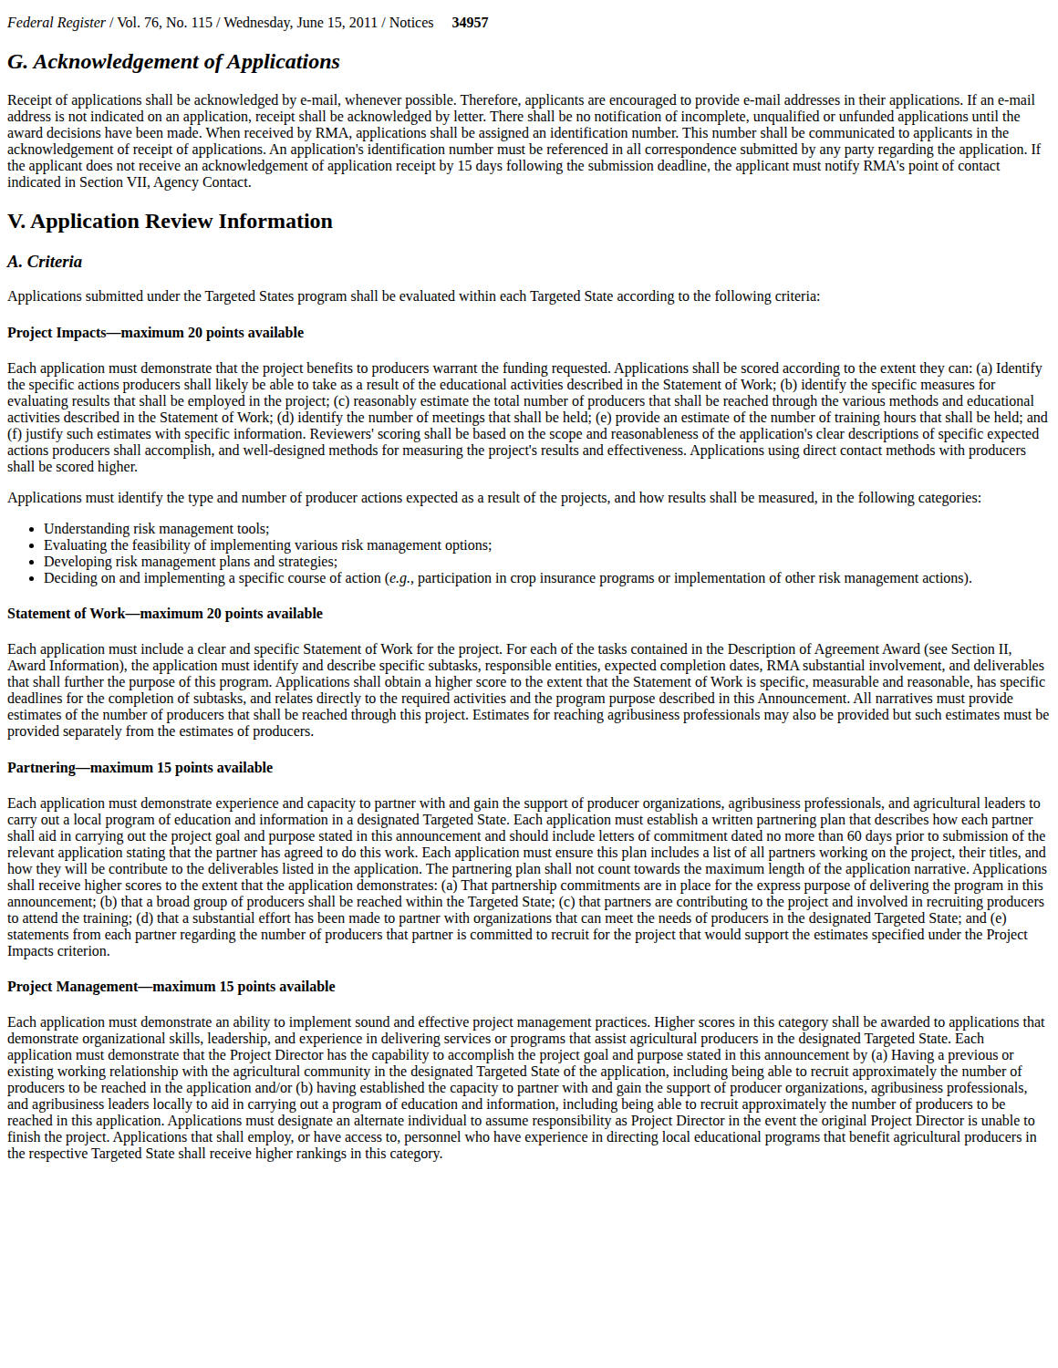Federal Register / Vol. 76, No. 115 / Wednesday, June 15, 2011 / Notices 34957
G. Acknowledgement of Applications
Receipt of applications shall be acknowledged by e-mail, whenever possible. Therefore, applicants are encouraged to provide e-mail addresses in their applications. If an e-mail address is not indicated on an application, receipt shall be acknowledged by letter. There shall be no notification of incomplete, unqualified or unfunded applications until the award decisions have been made. When received by RMA, applications shall be assigned an identification number. This number shall be communicated to applicants in the acknowledgement of receipt of applications. An application's identification number must be referenced in all correspondence submitted by any party regarding the application. If the applicant does not receive an acknowledgement of application receipt by 15 days following the submission deadline, the applicant must notify RMA's point of contact indicated in Section VII, Agency Contact.
V. Application Review Information
A. Criteria
Applications submitted under the Targeted States program shall be evaluated within each Targeted State according to the following criteria:
Project Impacts—maximum 20 points available
Each application must demonstrate that the project benefits to producers warrant the funding requested. Applications shall be scored according to the extent they can: (a) Identify the specific actions producers shall likely be able to take as a result of the educational activities described in the Statement of Work; (b) identify the specific measures for evaluating results that shall be employed in the project; (c) reasonably estimate the total number of producers that shall be reached through the various methods and educational activities described in the Statement of Work; (d) identify the number of meetings that shall be held; (e) provide an estimate of the number of training hours that shall be held; and (f) justify such estimates with specific information. Reviewers' scoring shall be based on the scope and reasonableness of the application's clear descriptions of specific expected actions producers shall accomplish, and well-designed methods for measuring the project's results and effectiveness. Applications using direct contact methods with producers shall be scored higher.
Applications must identify the type and number of producer actions expected as a result of the projects, and how results shall be measured, in the following categories:
Understanding risk management tools;
Evaluating the feasibility of implementing various risk management options;
Developing risk management plans and strategies;
Deciding on and implementing a specific course of action (e.g., participation in crop insurance programs or implementation of other risk management actions).
Statement of Work—maximum 20 points available
Each application must include a clear and specific Statement of Work for the project. For each of the tasks contained in the Description of Agreement Award (see Section II, Award Information), the application must identify and describe specific subtasks, responsible entities, expected completion dates, RMA substantial involvement, and deliverables that shall further the purpose of this program. Applications shall obtain a higher score to the extent that the Statement of Work is specific, measurable and reasonable, has specific deadlines for the completion of subtasks, and relates directly to the required activities and the program purpose described in this Announcement. All narratives must provide estimates of the number of producers that shall be reached through this project. Estimates for reaching agribusiness professionals may also be provided but such estimates must be provided separately from the estimates of producers.
Partnering—maximum 15 points available
Each application must demonstrate experience and capacity to partner with and gain the support of producer organizations, agribusiness professionals, and agricultural leaders to carry out a local program of education and information in a designated Targeted State. Each application must establish a written partnering plan that describes how each partner shall aid in carrying out the project goal and purpose stated in this announcement and should include letters of commitment dated no more than 60 days prior to submission of the relevant application stating that the partner has agreed to do this work. Each application must ensure this plan includes a list of all partners working on the project, their titles, and how they will be contribute to the deliverables listed in the application. The partnering plan shall not count towards the maximum length of the application narrative. Applications shall receive higher scores to the extent that the application demonstrates: (a) That partnership commitments are in place for the express purpose of delivering the program in this announcement; (b) that a broad group of producers shall be reached within the Targeted State; (c) that partners are contributing to the project and involved in recruiting producers to attend the training; (d) that a substantial effort has been made to partner with organizations that can meet the needs of producers in the designated Targeted State; and (e) statements from each partner regarding the number of producers that partner is committed to recruit for the project that would support the estimates specified under the Project Impacts criterion.
Project Management—maximum 15 points available
Each application must demonstrate an ability to implement sound and effective project management practices. Higher scores in this category shall be awarded to applications that demonstrate organizational skills, leadership, and experience in delivering services or programs that assist agricultural producers in the designated Targeted State. Each application must demonstrate that the Project Director has the capability to accomplish the project goal and purpose stated in this announcement by (a) Having a previous or existing working relationship with the agricultural community in the designated Targeted State of the application, including being able to recruit approximately the number of producers to be reached in the application and/or (b) having established the capacity to partner with and gain the support of producer organizations, agribusiness professionals, and agribusiness leaders locally to aid in carrying out a program of education and information, including being able to recruit approximately the number of producers to be reached in this application. Applications must designate an alternate individual to assume responsibility as Project Director in the event the original Project Director is unable to finish the project. Applications that shall employ, or have access to, personnel who have experience in directing local educational programs that benefit agricultural producers in the respective Targeted State shall receive higher rankings in this category.